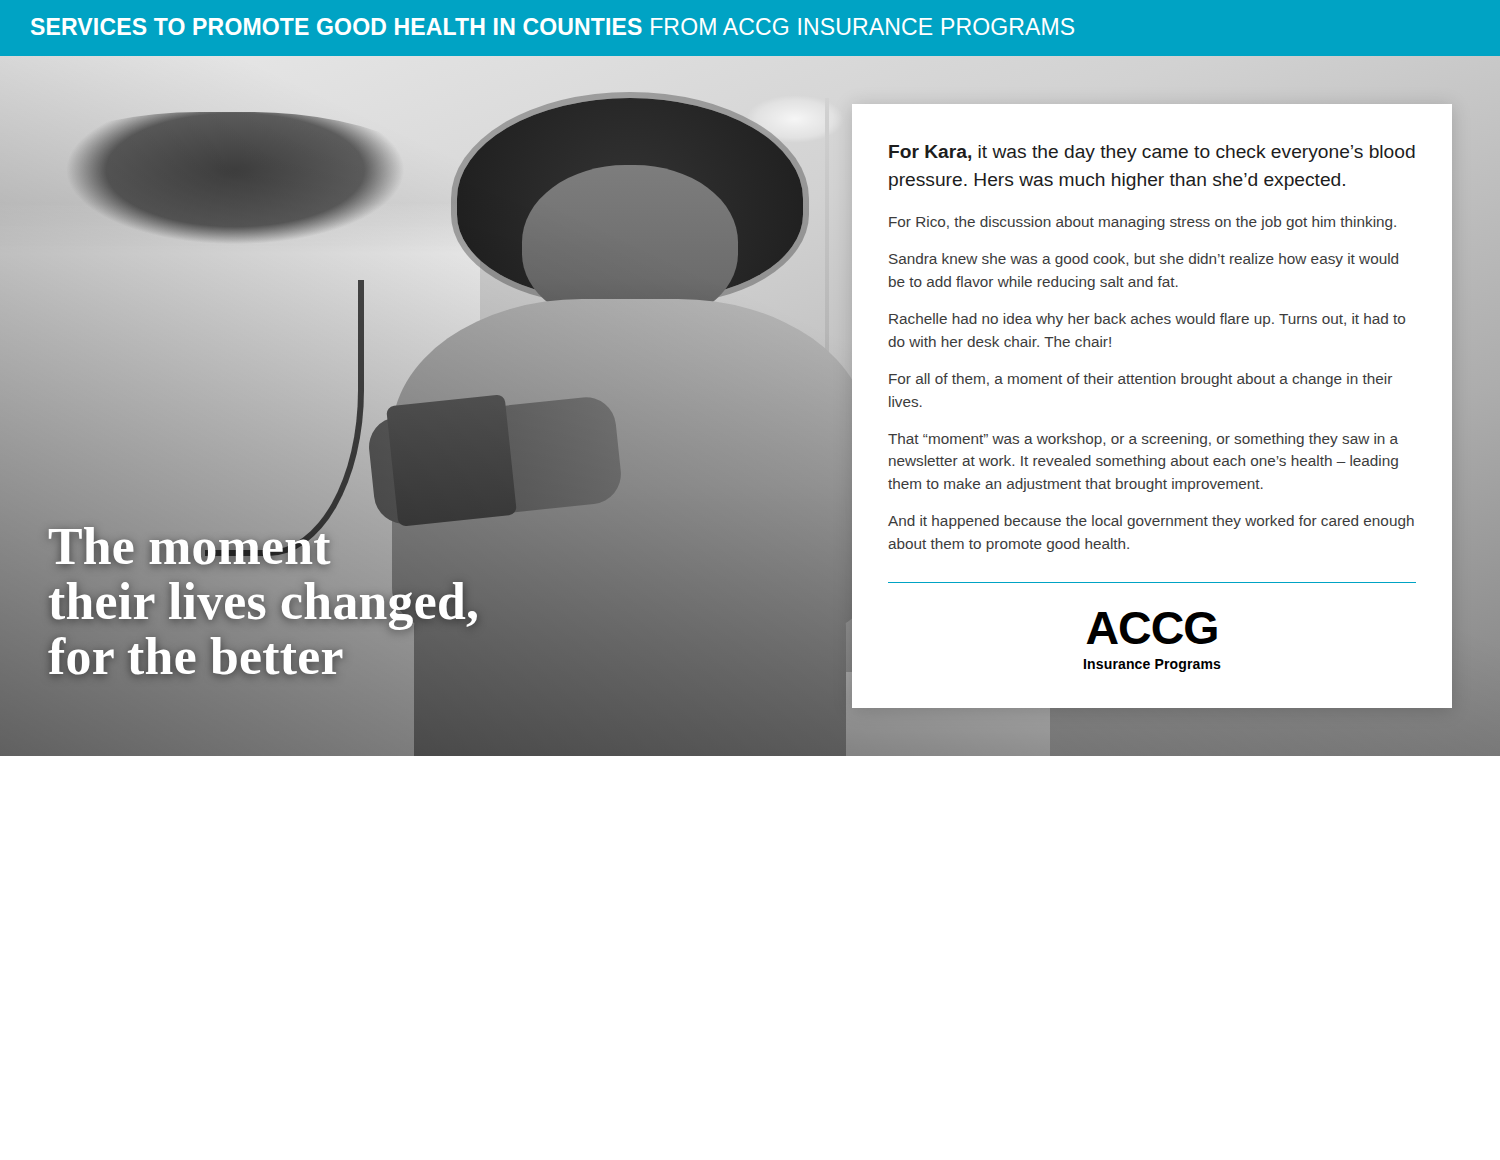Services to promote good health in counties from ACCG Insurance Programs
The moment their lives changed, for the better
For Kara, it was the day they came to check everyone’s blood pressure. Hers was much higher than she’d expected.
For Rico, the discussion about managing stress on the job got him thinking.
Sandra knew she was a good cook, but she didn’t realize how easy it would be to add flavor while reducing salt and fat.
Rachelle had no idea why her back aches would flare up. Turns out, it had to do with her desk chair. The chair!
For all of them, a moment of their attention brought about a change in their lives.
That “moment” was a workshop, or a screening, or something they saw in a newsletter at work. It revealed something about each one’s health – leading them to make an adjustment that brought improvement.
And it happened because the local government they worked for cared enough about them to promote good health.
ACCG
Insurance Programs